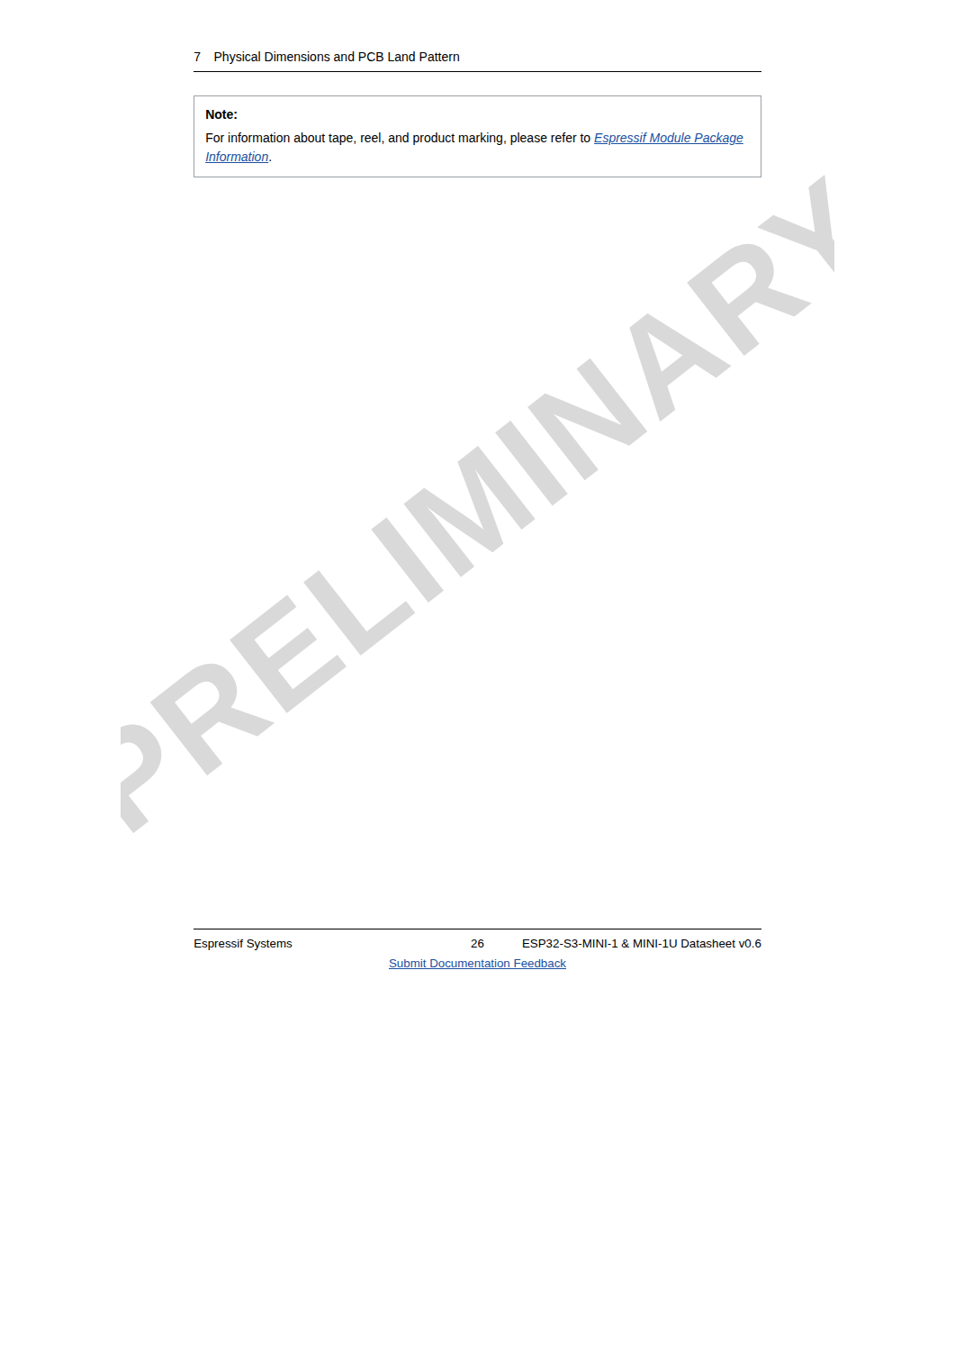PRELIMINARY
7 Physical Dimensions and PCB Land Pattern
Note:
For information about tape, reel, and product marking, please refer to Espressif Module Package Information.
Espressif Systems
26
ESP32-S3-MINI-1 & MINI-1U Datasheet v0.6
Submit Documentation Feedback